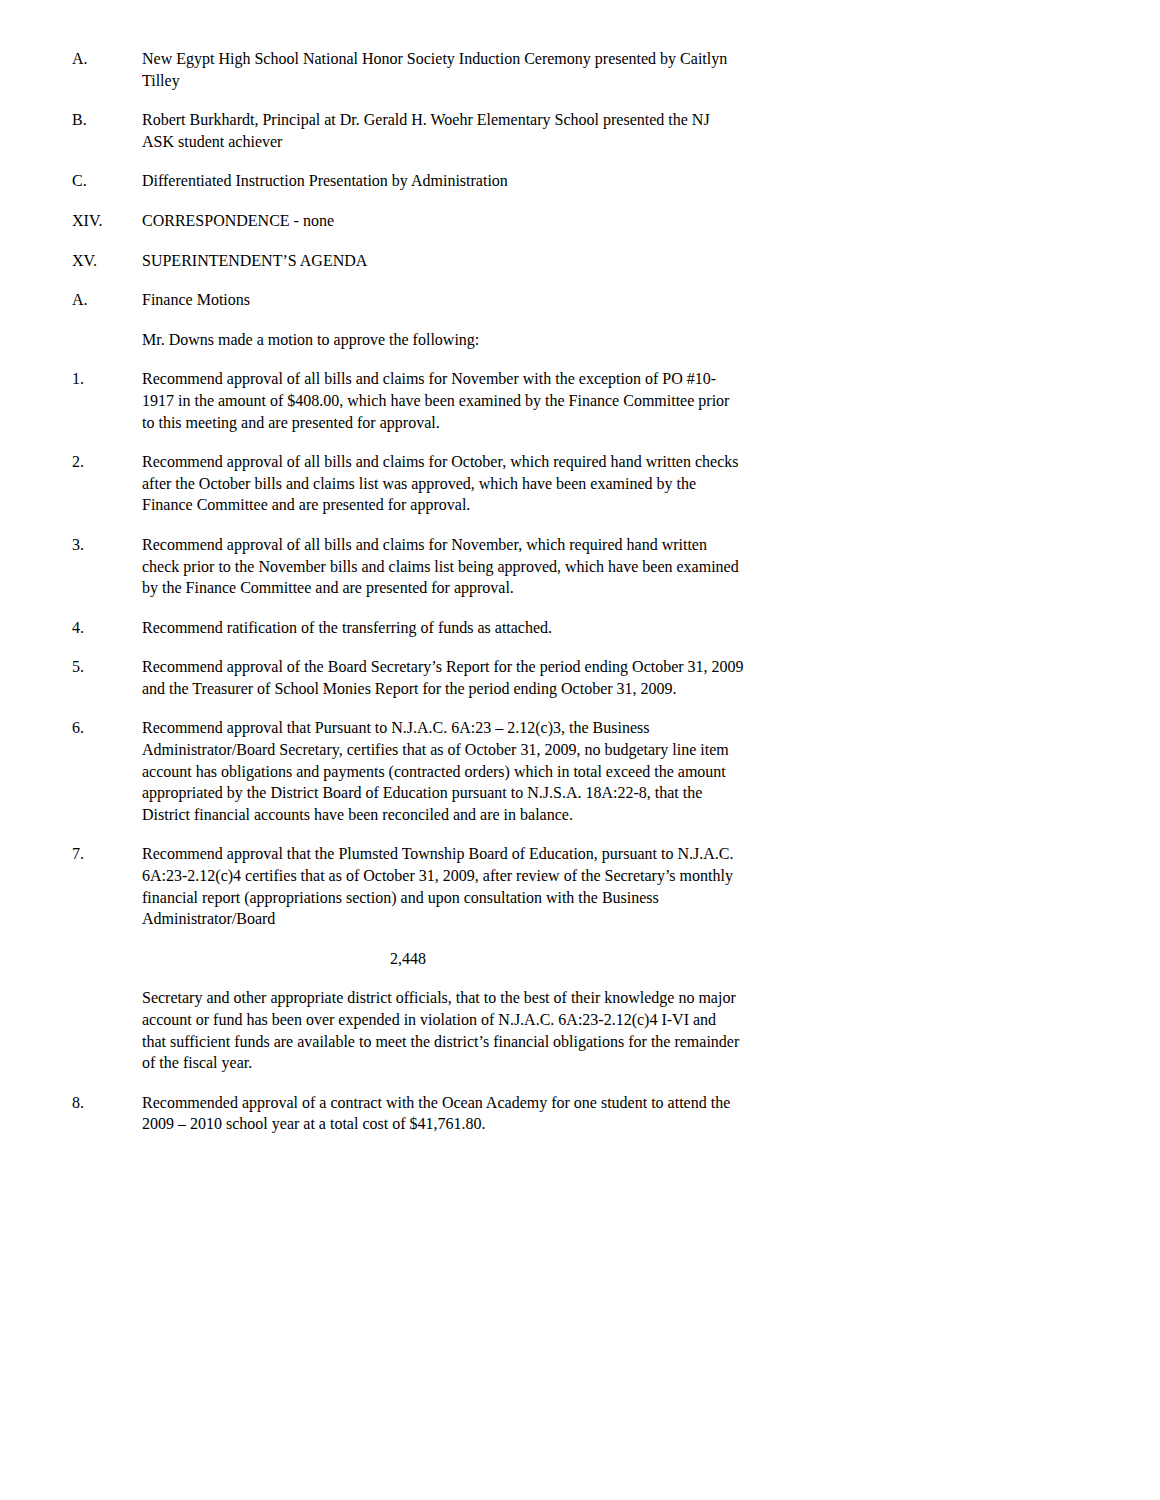A.
New Egypt High School National Honor Society Induction Ceremony presented by Caitlyn Tilley
B.
Robert Burkhardt, Principal at Dr. Gerald H. Woehr Elementary School presented the NJ ASK student achiever
C.
Differentiated Instruction Presentation by Administration
XIV.
CORRESPONDENCE - none
XV.
SUPERINTENDENT’S AGENDA
A.
Finance Motions
Mr. Downs made a motion to approve the following:
1.
Recommend approval of all bills and claims for November with the exception of PO #10-1917 in the amount of $408.00, which have been examined by the Finance Committee prior to this meeting and are presented for approval.
2.
Recommend approval of all bills and claims for October, which required hand written checks after the October bills and claims list was approved, which have been examined by the Finance Committee and are presented for approval.
3.
Recommend approval of all bills and claims for November, which required hand written check prior to the November bills and claims list being approved, which have been examined by the Finance Committee and are presented for approval.
4.
Recommend ratification of the transferring of funds as attached.
5.
Recommend approval of the Board Secretary’s Report for the period ending October 31, 2009 and the Treasurer of School Monies Report for the period ending October 31, 2009.
6.
Recommend approval that Pursuant to N.J.A.C. 6A:23 – 2.12(c)3, the Business Administrator/Board Secretary, certifies that as of October 31, 2009, no budgetary line item account has obligations and payments (contracted orders) which in total exceed the amount appropriated by the District Board of Education pursuant to N.J.S.A. 18A:22-8, that the District financial accounts have been reconciled and are in balance.
7.
Recommend approval that the Plumsted Township Board of Education, pursuant to N.J.A.C. 6A:23-2.12(c)4 certifies that as of October 31, 2009, after review of the Secretary’s monthly financial report (appropriations section) and upon consultation with the Business Administrator/Board
2,448
Secretary and other appropriate district officials, that to the best of their knowledge no major account or fund has been over expended in violation of N.J.A.C. 6A:23-2.12(c)4 I-VI and that sufficient funds are available to meet the district’s financial obligations for the remainder of the fiscal year.
8.
Recommended approval of a contract with the Ocean Academy for one student to attend the 2009 – 2010 school year at a total cost of $41,761.80.